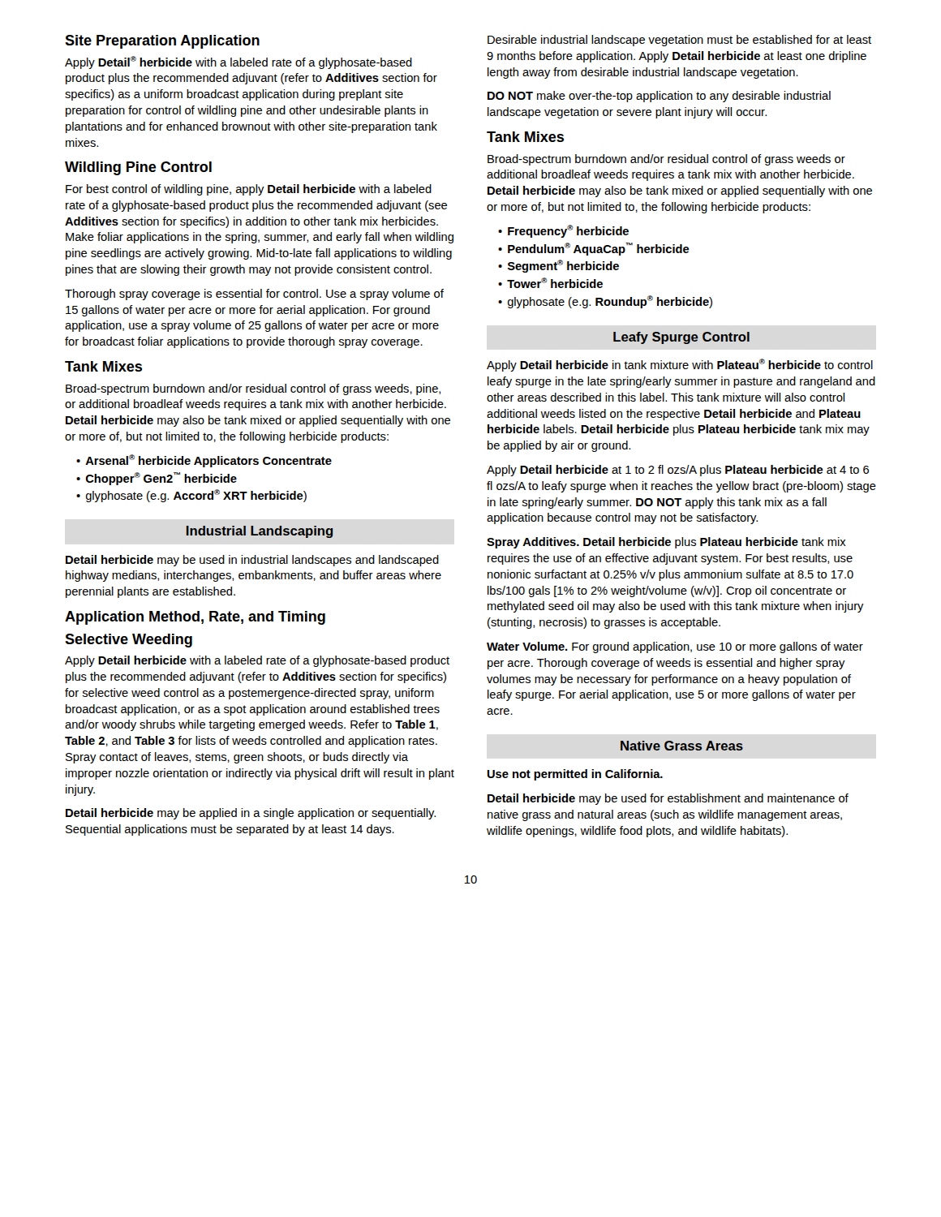Site Preparation Application
Apply Detail® herbicide with a labeled rate of a glyphosate-based product plus the recommended adjuvant (refer to Additives section for specifics) as a uniform broadcast application during preplant site preparation for control of wildling pine and other undesirable plants in plantations and for enhanced brownout with other site-preparation tank mixes.
Wildling Pine Control
For best control of wildling pine, apply Detail herbicide with a labeled rate of a glyphosate-based product plus the recommended adjuvant (see Additives section for specifics) in addition to other tank mix herbicides. Make foliar applications in the spring, summer, and early fall when wildling pine seedlings are actively growing. Mid-to-late fall applications to wildling pines that are slowing their growth may not provide consistent control.
Thorough spray coverage is essential for control. Use a spray volume of 15 gallons of water per acre or more for aerial application. For ground application, use a spray volume of 25 gallons of water per acre or more for broadcast foliar applications to provide thorough spray coverage.
Tank Mixes
Broad-spectrum burndown and/or residual control of grass weeds, pine, or additional broadleaf weeds requires a tank mix with another herbicide. Detail herbicide may also be tank mixed or applied sequentially with one or more of, but not limited to, the following herbicide products:
Arsenal® herbicide Applicators Concentrate
Chopper® Gen2™ herbicide
glyphosate (e.g. Accord® XRT herbicide)
Industrial Landscaping
Detail herbicide may be used in industrial landscapes and landscaped highway medians, interchanges, embankments, and buffer areas where perennial plants are established.
Application Method, Rate, and Timing
Selective Weeding
Apply Detail herbicide with a labeled rate of a glyphosate-based product plus the recommended adjuvant (refer to Additives section for specifics) for selective weed control as a postemergence-directed spray, uniform broadcast application, or as a spot application around established trees and/or woody shrubs while targeting emerged weeds. Refer to Table 1, Table 2, and Table 3 for lists of weeds controlled and application rates. Spray contact of leaves, stems, green shoots, or buds directly via improper nozzle orientation or indirectly via physical drift will result in plant injury.
Detail herbicide may be applied in a single application or sequentially. Sequential applications must be separated by at least 14 days.
Desirable industrial landscape vegetation must be established for at least 9 months before application. Apply Detail herbicide at least one dripline length away from desirable industrial landscape vegetation.
DO NOT make over-the-top application to any desirable industrial landscape vegetation or severe plant injury will occur.
Tank Mixes
Broad-spectrum burndown and/or residual control of grass weeds or additional broadleaf weeds requires a tank mix with another herbicide. Detail herbicide may also be tank mixed or applied sequentially with one or more of, but not limited to, the following herbicide products:
Frequency® herbicide
Pendulum® AquaCap™ herbicide
Segment® herbicide
Tower® herbicide
glyphosate (e.g. Roundup® herbicide)
Leafy Spurge Control
Apply Detail herbicide in tank mixture with Plateau® herbicide to control leafy spurge in the late spring/early summer in pasture and rangeland and other areas described in this label. This tank mixture will also control additional weeds listed on the respective Detail herbicide and Plateau herbicide labels. Detail herbicide plus Plateau herbicide tank mix may be applied by air or ground.
Apply Detail herbicide at 1 to 2 fl ozs/A plus Plateau herbicide at 4 to 6 fl ozs/A to leafy spurge when it reaches the yellow bract (pre-bloom) stage in late spring/early summer. DO NOT apply this tank mix as a fall application because control may not be satisfactory.
Spray Additives. Detail herbicide plus Plateau herbicide tank mix requires the use of an effective adjuvant system. For best results, use nonionic surfactant at 0.25% v/v plus ammonium sulfate at 8.5 to 17.0 lbs/100 gals [1% to 2% weight/volume (w/v)]. Crop oil concentrate or methylated seed oil may also be used with this tank mixture when injury (stunting, necrosis) to grasses is acceptable.
Water Volume. For ground application, use 10 or more gallons of water per acre. Thorough coverage of weeds is essential and higher spray volumes may be necessary for performance on a heavy population of leafy spurge. For aerial application, use 5 or more gallons of water per acre.
Native Grass Areas
Use not permitted in California.
Detail herbicide may be used for establishment and maintenance of native grass and natural areas (such as wildlife management areas, wildlife openings, wildlife food plots, and wildlife habitats).
10